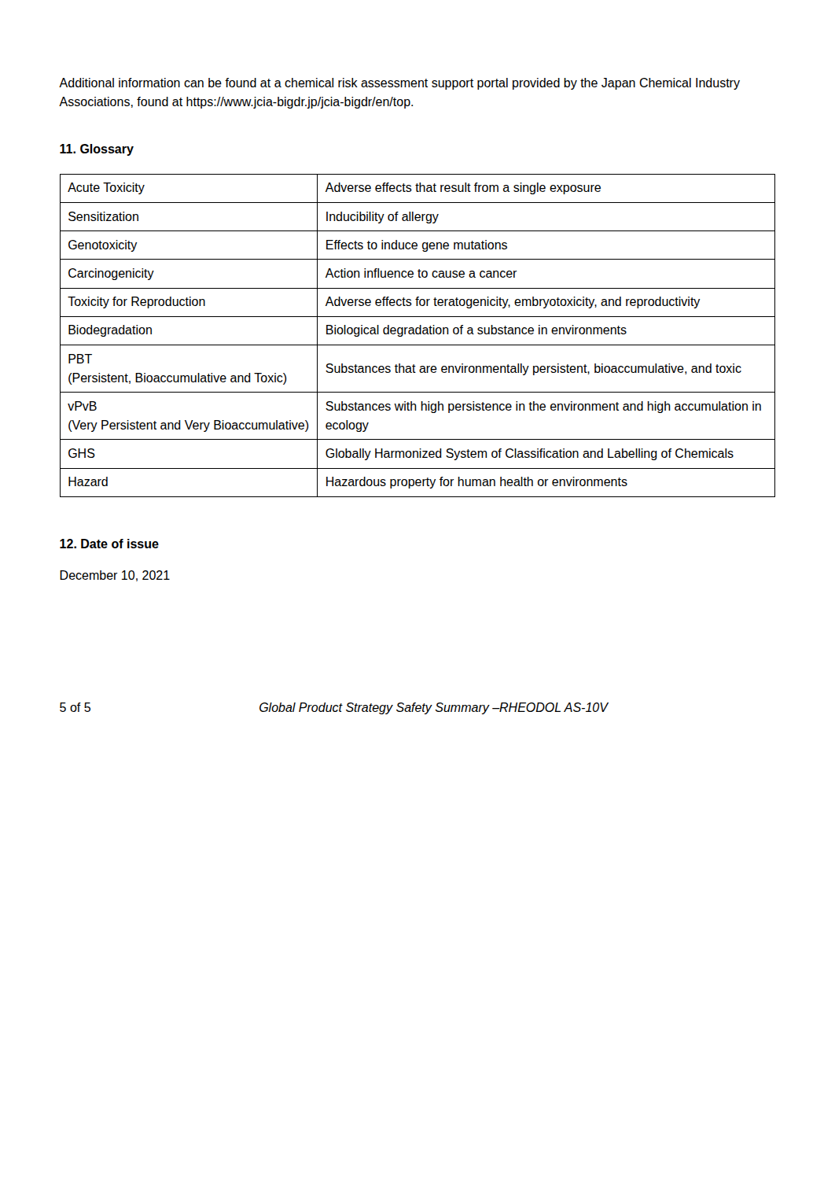Additional information can be found at a chemical risk assessment support portal provided by the Japan Chemical Industry Associations, found at https://www.jcia-bigdr.jp/jcia-bigdr/en/top.
11. Glossary
| Acute Toxicity | Adverse effects that result from a single exposure |
| Sensitization | Inducibility of allergy |
| Genotoxicity | Effects to induce gene mutations |
| Carcinogenicity | Action influence to cause a cancer |
| Toxicity for Reproduction | Adverse effects for teratogenicity, embryotoxicity, and reproductivity |
| Biodegradation | Biological degradation of a substance in environments |
| PBT (Persistent, Bioaccumulative and Toxic) | Substances that are environmentally persistent, bioaccumulative, and toxic |
| vPvB (Very Persistent and Very Bioaccumulative) | Substances with high persistence in the environment and high accumulation in ecology |
| GHS | Globally Harmonized System of Classification and Labelling of Chemicals |
| Hazard | Hazardous property for human health or environments |
12. Date of issue
December 10, 2021
5 of 5 Global Product Strategy Safety Summary –RHEODOL AS-10V